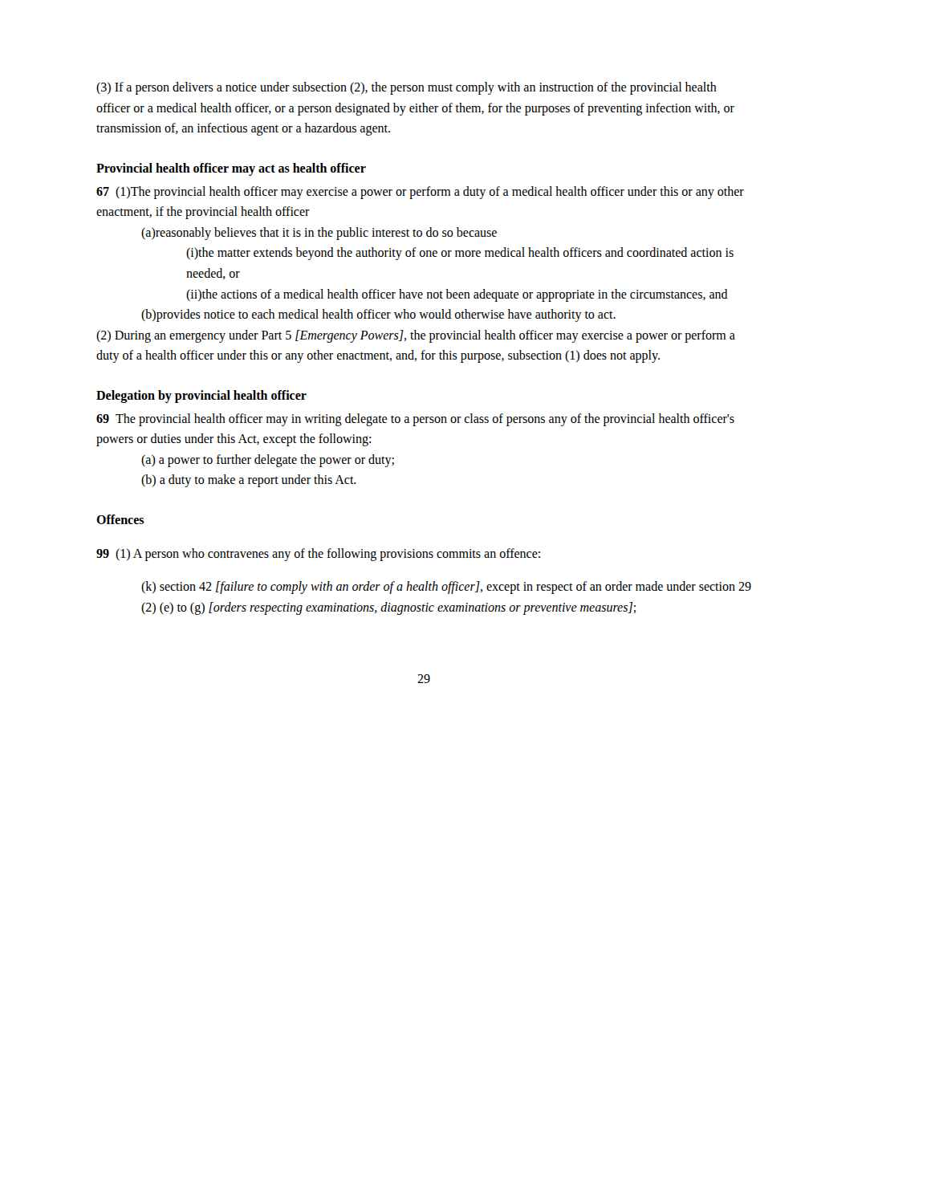(3) If a person delivers a notice under subsection (2), the person must comply with an instruction of the provincial health officer or a medical health officer, or a person designated by either of them, for the purposes of preventing infection with, or transmission of, an infectious agent or a hazardous agent.
Provincial health officer may act as health officer
67 (1)The provincial health officer may exercise a power or perform a duty of a medical health officer under this or any other enactment, if the provincial health officer
(a)reasonably believes that it is in the public interest to do so because
(i)the matter extends beyond the authority of one or more medical health officers and coordinated action is needed, or
(ii)the actions of a medical health officer have not been adequate or appropriate in the circumstances, and
(b)provides notice to each medical health officer who would otherwise have authority to act.
(2) During an emergency under Part 5 [Emergency Powers], the provincial health officer may exercise a power or perform a duty of a health officer under this or any other enactment, and, for this purpose, subsection (1) does not apply.
Delegation by provincial health officer
69 The provincial health officer may in writing delegate to a person or class of persons any of the provincial health officer's powers or duties under this Act, except the following:
(a) a power to further delegate the power or duty;
(b) a duty to make a report under this Act.
Offences
99 (1) A person who contravenes any of the following provisions commits an offence:
(k) section 42 [failure to comply with an order of a health officer], except in respect of an order made under section 29 (2) (e) to (g) [orders respecting examinations, diagnostic examinations or preventive measures];
29